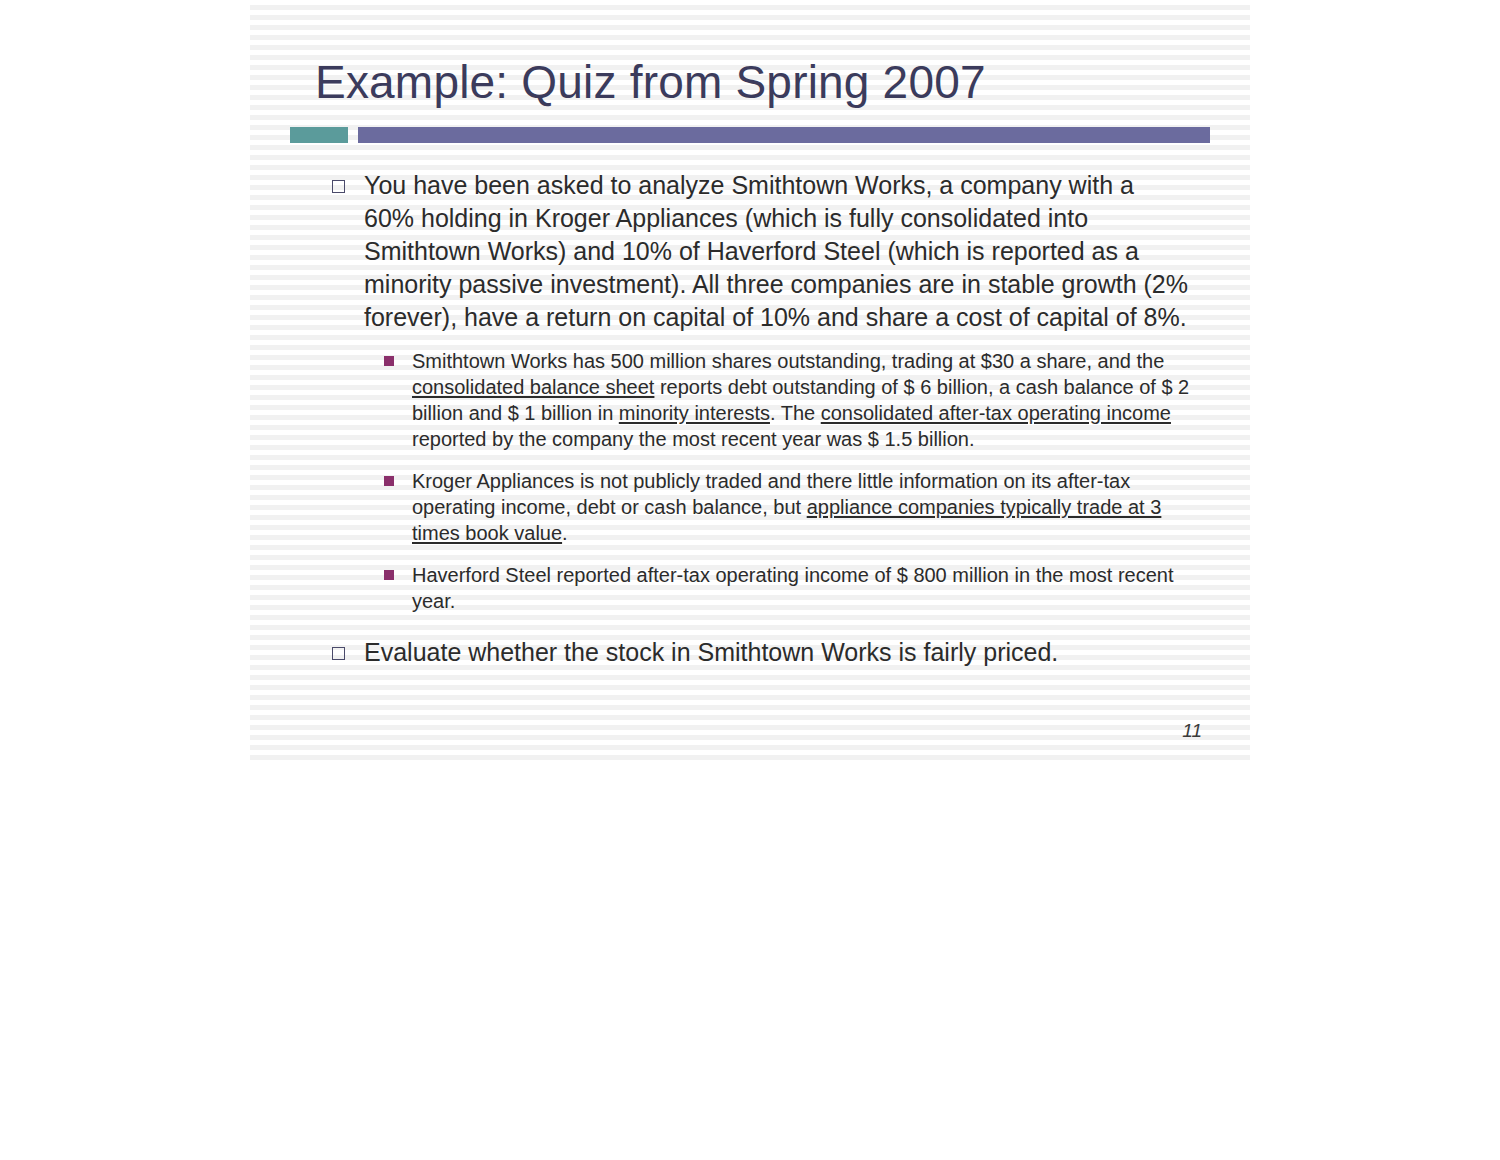Example: Quiz from Spring 2007
You have been asked to analyze Smithtown Works, a company with a 60% holding in Kroger Appliances (which is fully consolidated into Smithtown Works) and 10% of Haverford Steel (which is reported as a minority passive investment). All three companies are in stable growth (2% forever), have a return on capital of 10% and share a cost of capital of 8%.
Smithtown Works has 500 million shares outstanding, trading at $30 a share, and the consolidated balance sheet reports debt outstanding of $ 6 billion, a cash balance of $ 2 billion and $ 1 billion in minority interests. The consolidated after-tax operating income reported by the company the most recent year was $ 1.5 billion.
Kroger Appliances is not publicly traded and there little information on its after-tax operating income, debt or cash balance, but appliance companies typically trade at 3 times book value.
Haverford Steel reported after-tax operating income of $ 800 million in the most recent year.
Evaluate whether the stock in Smithtown Works is fairly priced.
11